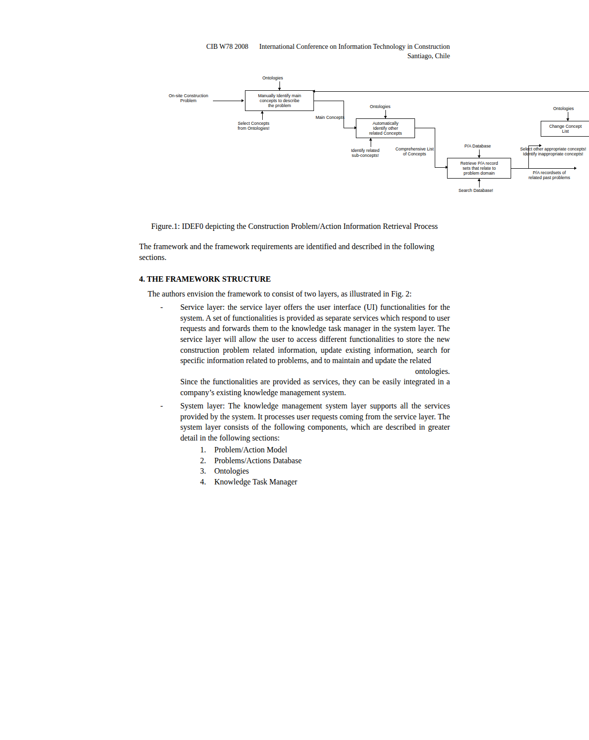CIB W78 2008 International Conference on Information Technology in Construction
Santiago, Chile
Manually Identify main
concepts to describe
the problem
Ontologies
On-site Construction
Problem
Select Concepts
from Ontologies!
Main Concepts
Automatically
Identify other
related Concepts
Ontologies
Identify related
sub-concepts!
Comprehensive List
of Concepts
Retrieve P/A record
sets that relate to
problem domain
P/A Database
Search Database!
P/A recordsets of
related past problems
Change Concept
List
Ontologies
Select other appropriate concepts!
Identify inappropriate concepts!
Figure.1: IDEF0 depicting the Construction Problem/Action Information Retrieval Process
The framework and the framework requirements are identified and described in the following sections.
4. THE FRAMEWORK STRUCTURE
The authors envision the framework to consist of two layers, as illustrated in Fig. 2:
Service layer: the service layer offers the user interface (UI) functionalities for the system. A set of functionalities is provided as separate services which respond to user requests and forwards them to the knowledge task manager in the system layer. The service layer will allow the user to access different functionalities to store the new construction problem related information, update existing information, search for specific information related to problems, and to maintain and update the related ontologies. Since the functionalities are provided as services, they can be easily integrated in a company’s existing knowledge management system.
System layer: The knowledge management system layer supports all the services provided by the system. It processes user requests coming from the service layer. The system layer consists of the following components, which are described in greater detail in the following sections:
Problem/Action Model
Problems/Actions Database
Ontologies
Knowledge Task Manager